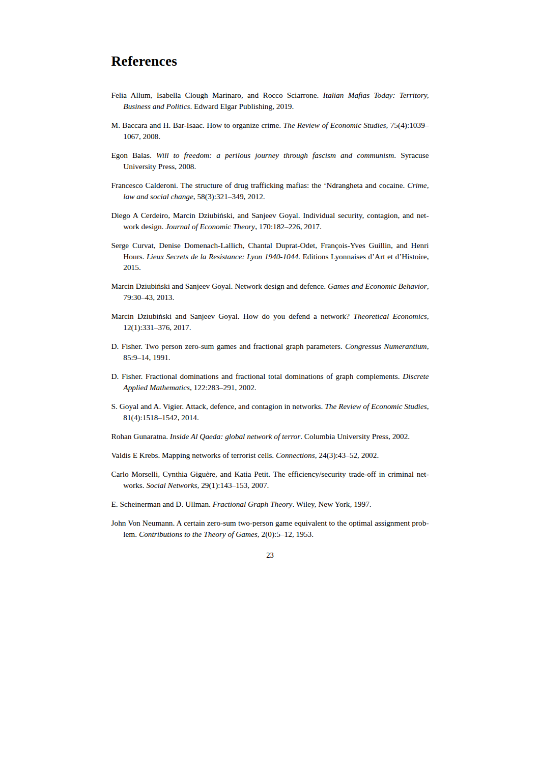References
Felia Allum, Isabella Clough Marinaro, and Rocco Sciarrone. Italian Mafias Today: Territory, Business and Politics. Edward Elgar Publishing, 2019.
M. Baccara and H. Bar-Isaac. How to organize crime. The Review of Economic Studies, 75(4):1039–1067, 2008.
Egon Balas. Will to freedom: a perilous journey through fascism and communism. Syracuse University Press, 2008.
Francesco Calderoni. The structure of drug trafficking mafias: the ‘Ndrangheta and cocaine. Crime, law and social change, 58(3):321–349, 2012.
Diego A Cerdeiro, Marcin Dziubiński, and Sanjeev Goyal. Individual security, contagion, and network design. Journal of Economic Theory, 170:182–226, 2017.
Serge Curvat, Denise Domenach-Lallich, Chantal Duprat-Odet, François-Yves Guillin, and Henri Hours. Lieux Secrets de la Resistance: Lyon 1940-1044. Editions Lyonnaises d’Art et d’Histoire, 2015.
Marcin Dziubiński and Sanjeev Goyal. Network design and defence. Games and Economic Behavior, 79:30–43, 2013.
Marcin Dziubiński and Sanjeev Goyal. How do you defend a network? Theoretical Economics, 12(1):331–376, 2017.
D. Fisher. Two person zero-sum games and fractional graph parameters. Congressus Numerantium, 85:9–14, 1991.
D. Fisher. Fractional dominations and fractional total dominations of graph complements. Discrete Applied Mathematics, 122:283–291, 2002.
S. Goyal and A. Vigier. Attack, defence, and contagion in networks. The Review of Economic Studies, 81(4):1518–1542, 2014.
Rohan Gunaratna. Inside Al Qaeda: global network of terror. Columbia University Press, 2002.
Valdis E Krebs. Mapping networks of terrorist cells. Connections, 24(3):43–52, 2002.
Carlo Morselli, Cynthia Giguère, and Katia Petit. The efficiency/security trade-off in criminal networks. Social Networks, 29(1):143–153, 2007.
E. Scheinerman and D. Ullman. Fractional Graph Theory. Wiley, New York, 1997.
John Von Neumann. A certain zero-sum two-person game equivalent to the optimal assignment problem. Contributions to the Theory of Games, 2(0):5–12, 1953.
23